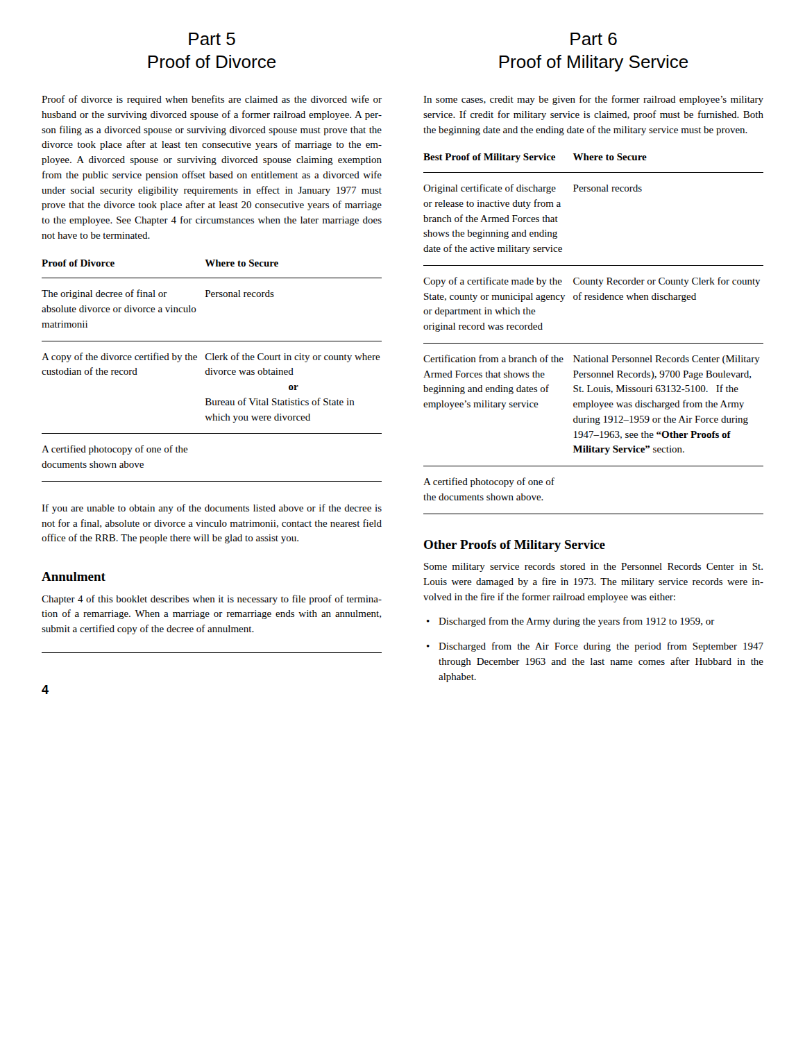Part 5
Proof of Divorce
Proof of divorce is required when benefits are claimed as the divorced wife or husband or the surviving divorced spouse of a former railroad employee. A person filing as a divorced spouse or surviving divorced spouse must prove that the divorce took place after at least ten consecutive years of marriage to the employee. A divorced spouse or surviving divorced spouse claiming exemption from the public service pension offset based on entitlement as a divorced wife under social security eligibility requirements in effect in January 1977 must prove that the divorce took place after at least 20 consecutive years of marriage to the employee. See Chapter 4 for circumstances when the later marriage does not have to be terminated.
| Proof of Divorce | Where to Secure |
| --- | --- |
| The original decree of final or absolute divorce or divorce a vinculo matrimonii | Personal records |
| A copy of the divorce certified by the custodian of the record | Clerk of the Court in city or county where divorce was obtained or Bureau of Vital Statistics of State in which you were divorced |
| A certified photocopy of one of the documents shown above | |
If you are unable to obtain any of the documents listed above or if the decree is not for a final, absolute or divorce a vinculo matrimonii, contact the nearest field office of the RRB. The people there will be glad to assist you.
Annulment
Chapter 4 of this booklet describes when it is necessary to file proof of termination of a remarriage. When a marriage or remarriage ends with an annulment, submit a certified copy of the decree of annulment.
4
Part 6
Proof of Military Service
In some cases, credit may be given for the former railroad employee’s military service. If credit for military service is claimed, proof must be furnished. Both the beginning date and the ending date of the military service must be proven.
| Best Proof of Military Service | Where to Secure |
| --- | --- |
| Original certificate of discharge or release to inactive duty from a branch of the Armed Forces that shows the beginning and ending date of the active military service | Personal records |
| Copy of a certificate made by the State, county or municipal agency or department in which the original record was recorded | County Recorder or County Clerk for county of residence when discharged |
| Certification from a branch of the Armed Forces that shows the beginning and ending dates of employee’s military service | National Personnel Records Center (Military Personnel Records), 9700 Page Boulevard, St. Louis, Missouri 63132-5100. If the employee was discharged from the Army during 1912–1959 or the Air Force during 1947–1963, see the “Other Proofs of Military Service” section. |
| A certified photocopy of one of the documents shown above. | |
Other Proofs of Military Service
Some military service records stored in the Personnel Records Center in St. Louis were damaged by a fire in 1973. The military service records were involved in the fire if the former railroad employee was either:
Discharged from the Army during the years from 1912 to 1959, or
Discharged from the Air Force during the period from September 1947 through December 1963 and the last name comes after Hubbard in the alphabet.